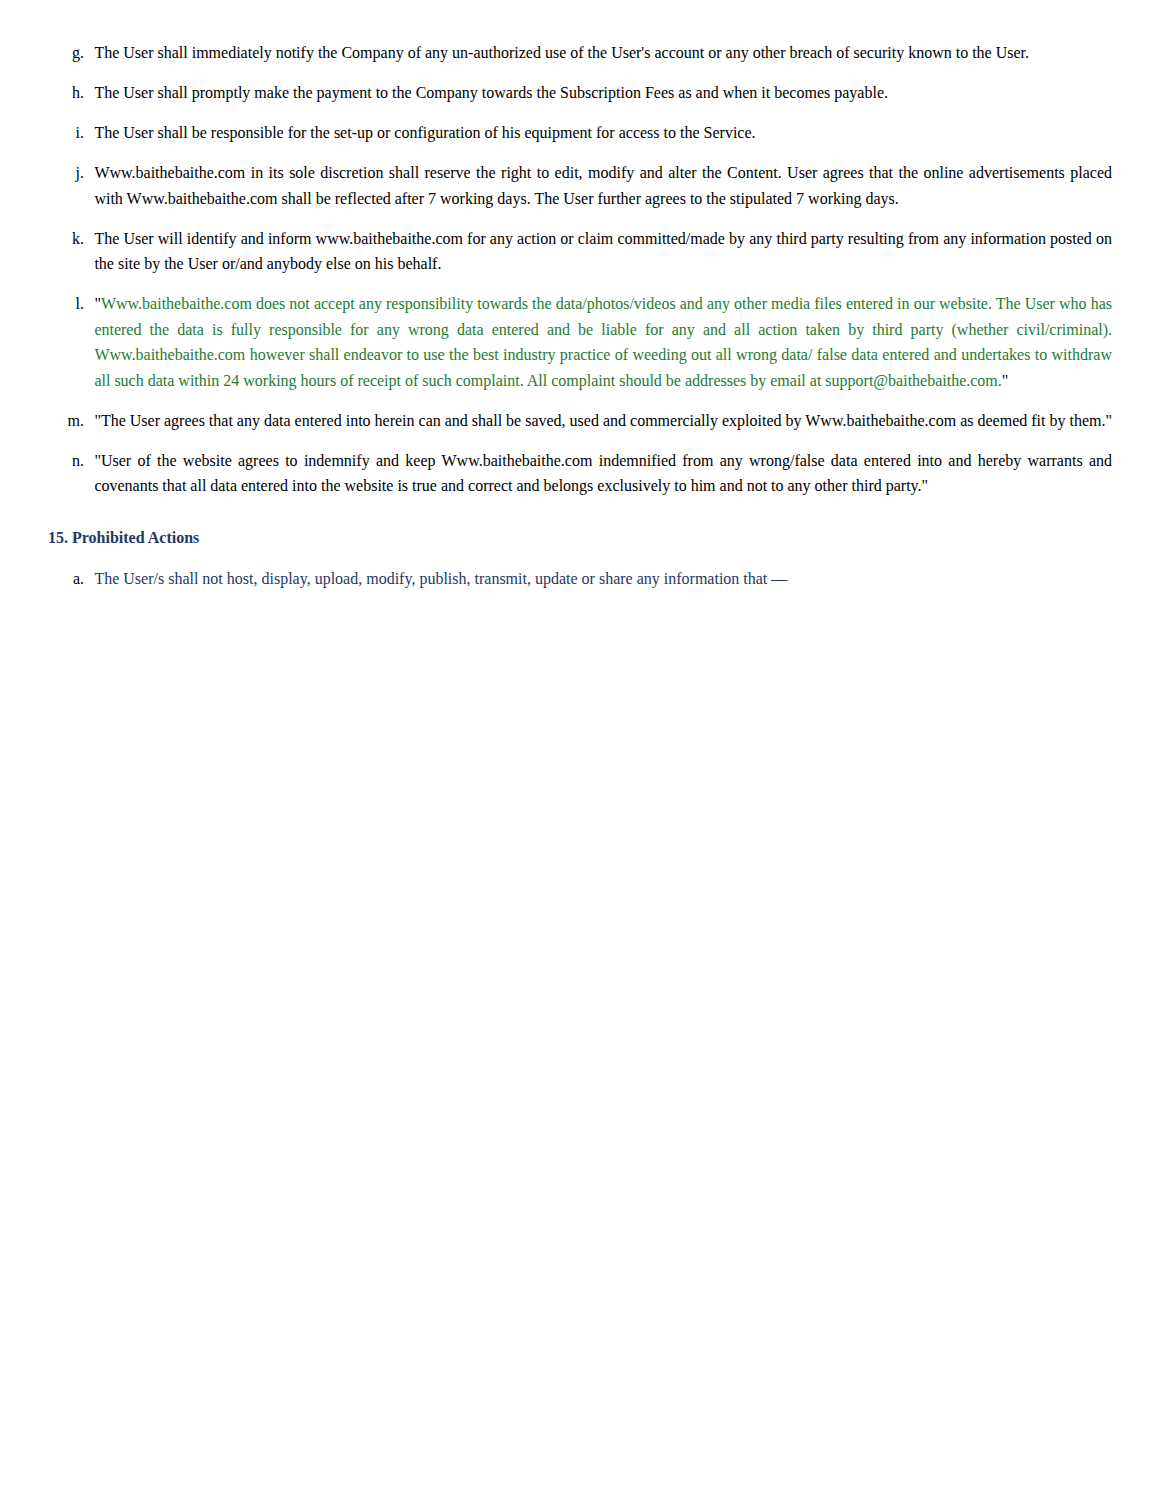The User shall immediately notify the Company of any un-authorized use of the User's account or any other breach of security known to the User.
The User shall promptly make the payment to the Company towards the Subscription Fees as and when it becomes payable.
The User shall be responsible for the set-up or configuration of his equipment for access to the Service.
Www.baithebaithe.com in its sole discretion shall reserve the right to edit, modify and alter the Content. User agrees that the online advertisements placed with Www.baithebaithe.com shall be reflected after 7 working days. The User further agrees to the stipulated 7 working days.
The User will identify and inform www.baithebaithe.com for any action or claim committed/made by any third party resulting from any information posted on the site by the User or/and anybody else on his behalf.
"Www.baithebaithe.com does not accept any responsibility towards the data/photos/videos and any other media files entered in our website. The User who has entered the data is fully responsible for any wrong data entered and be liable for any and all action taken by third party (whether civil/criminal). Www.baithebaithe.com however shall endeavor to use the best industry practice of weeding out all wrong data/ false data entered and undertakes to withdraw all such data within 24 working hours of receipt of such complaint. All complaint should be addresses by email at support@baithebaithe.com."
"The User agrees that any data entered into herein can and shall be saved, used and commercially exploited by Www.baithebaithe.com as deemed fit by them."
"User of the website agrees to indemnify and keep Www.baithebaithe.com indemnified from any wrong/false data entered into and hereby warrants and covenants that all data entered into the website is true and correct and belongs exclusively to him and not to any other third party."
15. Prohibited Actions
The User/s shall not host, display, upload, modify, publish, transmit, update or share any information that —